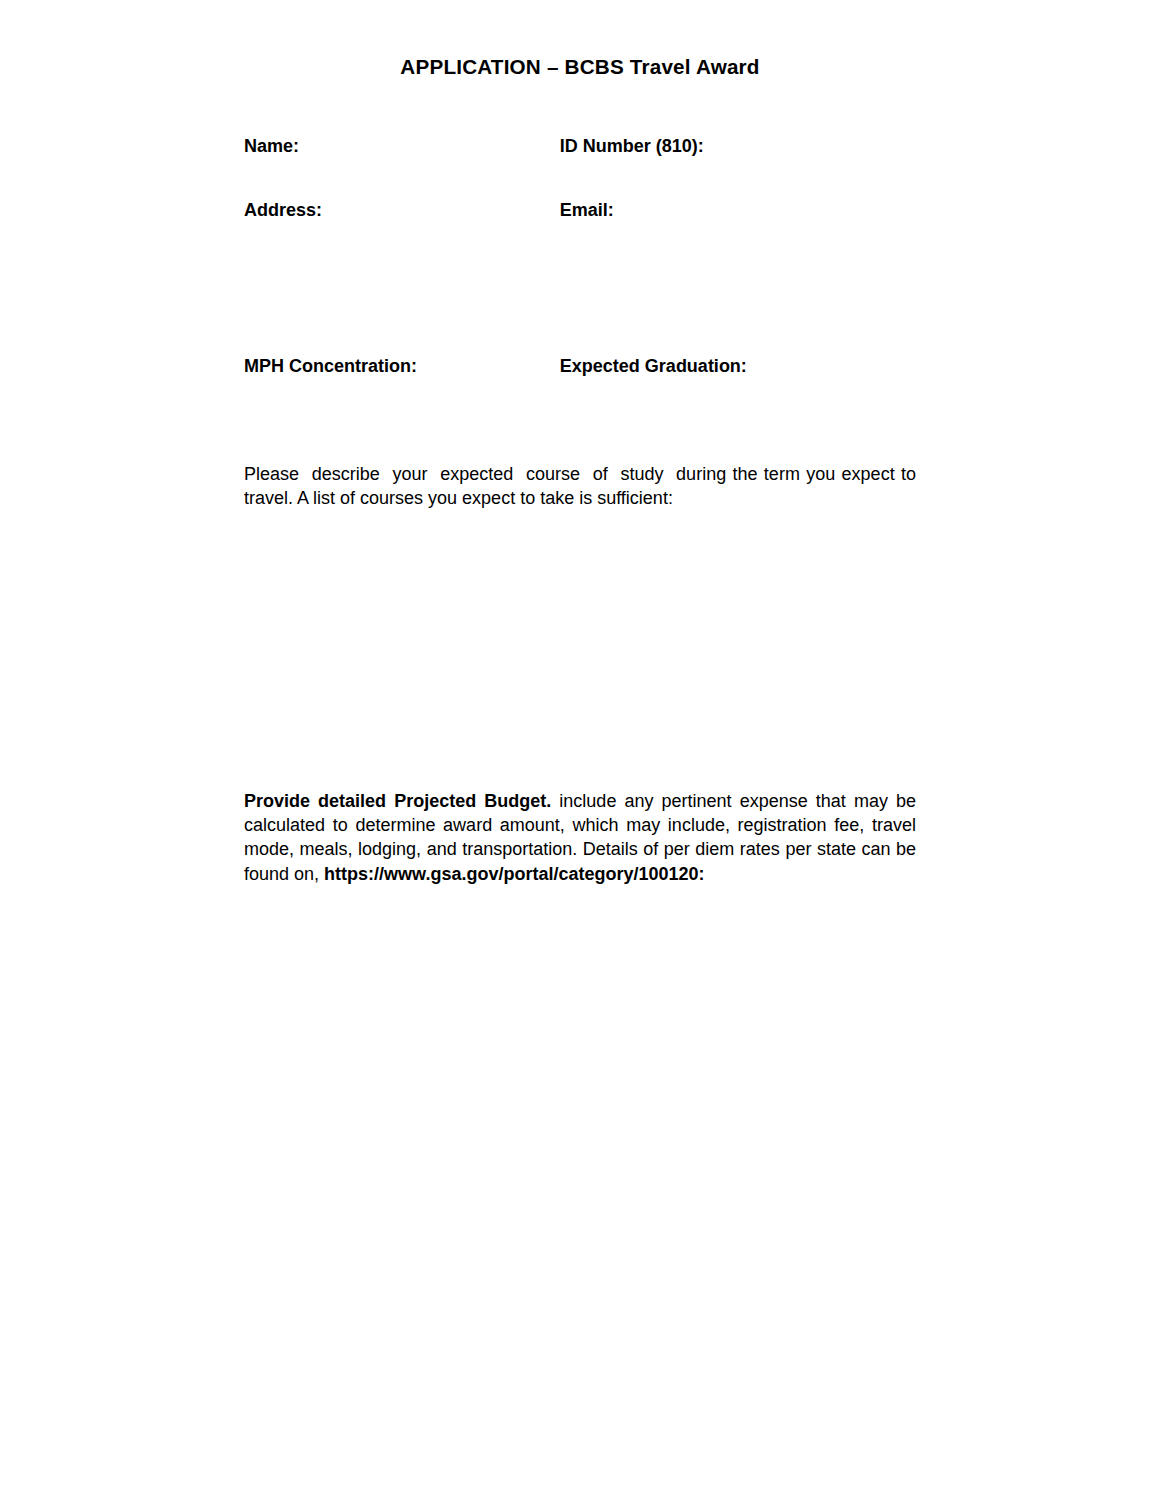APPLICATION – BCBS Travel Award
Name:
ID Number (810):
Address:
Email:
MPH Concentration:
Expected Graduation:
Please describe your expected course of study during the term you expect to travel. A list of courses you expect to take is sufficient:
Provide detailed Projected Budget. include any pertinent expense that may be calculated to determine award amount, which may include, registration fee, travel mode, meals, lodging, and transportation. Details of per diem rates per state can be found on, https://www.gsa.gov/portal/category/100120: